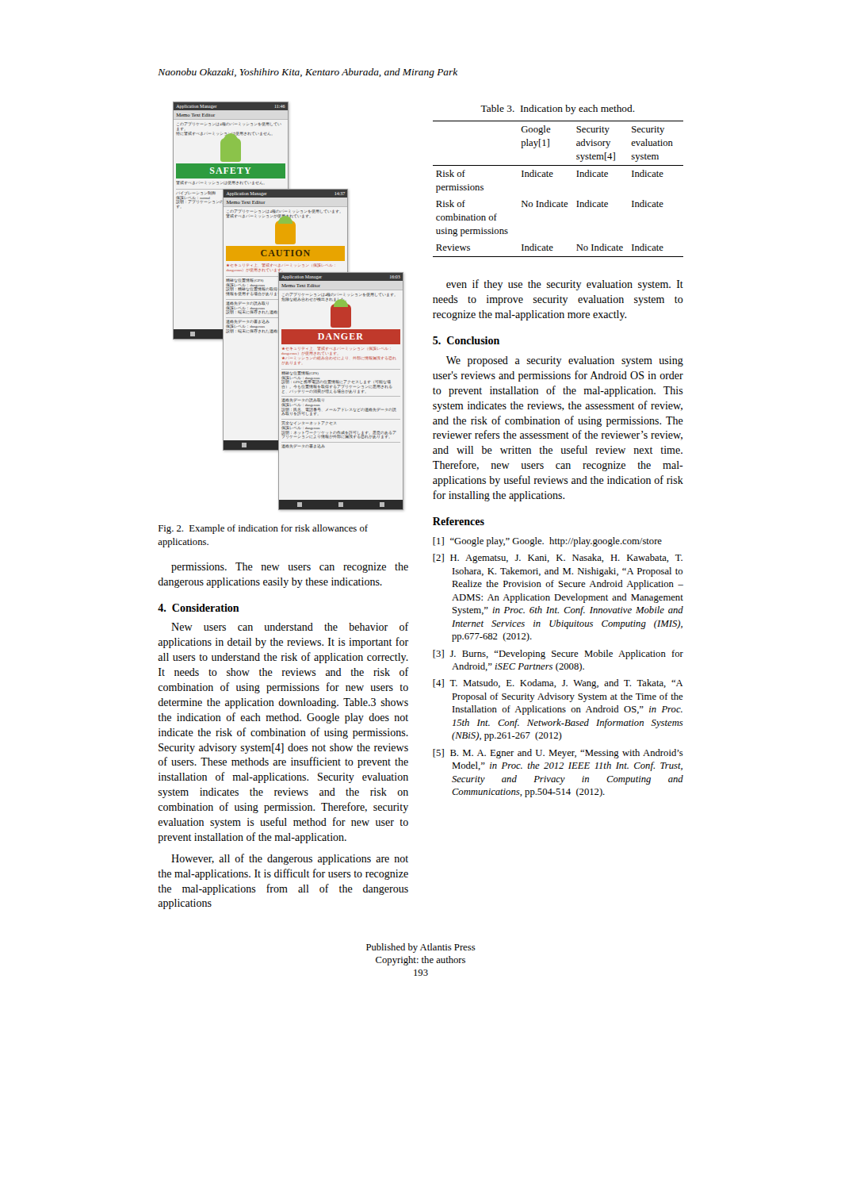Naonobu Okazaki, Yoshihiro Kita, Kentaro Aburada, and Mirang Park
Application Manager 11:46
Memo Text Editor
このアプリケーションは4種のパーミッションを使用しています。
特に警戒すべきパーミッションは使用されていません。
SAFETY
警戒すべきパーミッションは使用されていません。
バイブレーション制御
保護レベル：normal
説明：アプリケーションのバイブレーション制御を許可します。
Application Manager 14:37
Memo Text Editor
このアプリケーションは4種のパーミッションを使用しています。
警戒すべきパーミッションが使用されています。
CAUTION
★セキュリティ上、警戒すべきパーミッション（保護レベル：dangerous）が使用されています。
精確な位置情報(GPS)
保護レベル：dangerous
説明：精確な位置情報の取得を許可します。GPSと携帯電話の位置情報を使用する場合があります。
連絡先データの読み取り
保護レベル：dangerous
説明：端末に保存された連絡先データの読み取りを許可します。
連絡先データの書き込み
保護レベル：dangerous
説明：端末に保存された連絡先データの書き込みを許可します。
Application Manager 16:03
Memo Text Editor
このアプリケーションは4種のパーミッションを使用しています。
危険な組み合わせが検出されました。
DANGER
★セキュリティ上、警戒すべきパーミッション（保護レベル：dangerous）が使用されています。
★パーミッションの組み合わせにより、外部に情報漏洩する恐れがあります。
精確な位置情報(GPS)
保護レベル：dangerous
説明：GPSと携帯電話の位置情報にアクセスします（可能な場合）。今も位置情報を取得するアプリケーションに悪用されると、バッテリーの消費が増える場合があります。
連絡先データの読み取り
保護レベル：dangerous
説明：氏名、電話番号、メールアドレスなどの連絡先データの読み取りを許可します。
完全なインターネットアクセス
保護レベル：dangerous
説明：ネットワークソケットの作成を許可します。悪意のあるアプリケーションにより情報が外部に漏洩する恐れがあります。
連絡先データの書き込み
Fig. 2. Example of indication for risk allowances of applications.
permissions. The new users can recognize the dangerous applications easily by these indications.
4. Consideration
New users can understand the behavior of applications in detail by the reviews. It is important for all users to understand the risk of application correctly. It needs to show the reviews and the risk of combination of using permissions for new users to determine the application downloading. Table.3 shows the indication of each method. Google play does not indicate the risk of combination of using permissions. Security advisory system[4] does not show the reviews of users. These methods are insufficient to prevent the installation of mal-applications. Security evaluation system indicates the reviews and the risk on combination of using permission. Therefore, security evaluation system is useful method for new user to prevent installation of the mal-application.
However, all of the dangerous applications are not the mal-applications. It is difficult for users to recognize the mal-applications from all of the dangerous applications
Table 3. Indication by each method.
| | Google play[1] | Security advisory system[4] | Security evaluation system |
| --- | --- | --- | --- |
| Risk of permissions | Indicate | Indicate | Indicate |
| Risk of combination of using permissions | No Indicate | Indicate | Indicate |
| Reviews | Indicate | No Indicate | Indicate |
even if they use the security evaluation system. It needs to improve security evaluation system to recognize the mal-application more exactly.
5. Conclusion
We proposed a security evaluation system using user's reviews and permissions for Android OS in order to prevent installation of the mal-application. This system indicates the reviews, the assessment of review, and the risk of combination of using permissions. The reviewer refers the assessment of the reviewer’s review, and will be written the useful review next time. Therefore, new users can recognize the mal-applications by useful reviews and the indication of risk for installing the applications.
References
[1]“Google play,” Google. http://play.google.com/store
[2] H. Agematsu, J. Kani, K. Nasaka, H. Kawabata, T. Isohara, K. Takemori, and M. Nishigaki, “A Proposal to Realize the Provision of Secure Android Application – ADMS: An Application Development and Management System,” in Proc. 6th Int. Conf. Innovative Mobile and Internet Services in Ubiquitous Computing (IMIS), pp.677-682 (2012).
[3] J. Burns, “Developing Secure Mobile Application for Android,” iSEC Partners (2008).
[4] T. Matsudo, E. Kodama, J. Wang, and T. Takata, “A Proposal of Security Advisory System at the Time of the Installation of Applications on Android OS,” in Proc. 15th Int. Conf. Network-Based Information Systems (NBiS), pp.261-267 (2012)
[5] B. M. A. Egner and U. Meyer, “Messing with Android’s Model,” in Proc. the 2012 IEEE 11th Int. Conf. Trust, Security and Privacy in Computing and Communications, pp.504-514 (2012).
Published by Atlantis Press
Copyright: the authors
193